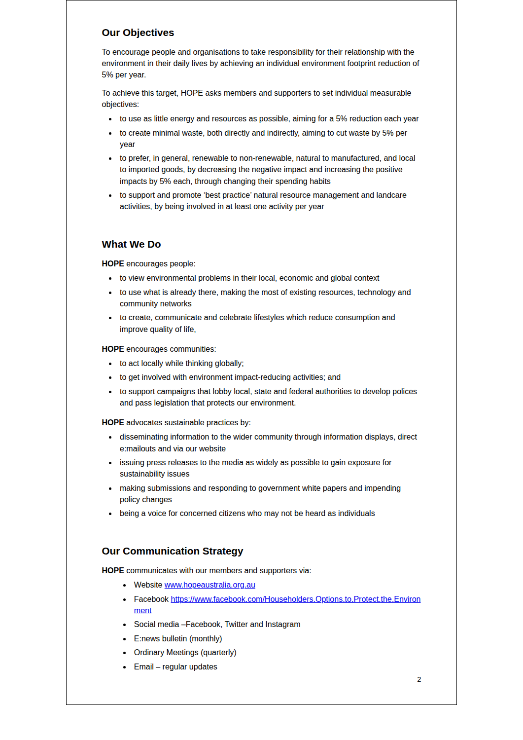Our Objectives
To encourage people and organisations to take responsibility for their relationship with the environment in their daily lives by achieving an individual environment footprint reduction of 5% per year.
To achieve this target, HOPE asks members and supporters to set individual measurable objectives:
to use as little energy and resources as possible, aiming for a 5% reduction each year
to create minimal waste, both directly and indirectly, aiming to cut waste by 5% per year
to prefer, in general, renewable to non-renewable, natural to manufactured, and local to imported goods, by decreasing the negative impact and increasing the positive impacts by 5% each, through changing their spending habits
to support and promote ‘best practice’ natural resource management and landcare activities, by being involved in at least one activity per year
What We Do
HOPE encourages people:
to view environmental problems in their local, economic and global context
to use what is already there, making the most of existing resources, technology and community networks
to create, communicate and celebrate lifestyles which reduce consumption and improve quality of life,
HOPE encourages communities:
to act locally while thinking globally;
to get involved with environment impact-reducing activities; and
to support campaigns that lobby local, state and federal authorities to develop polices and pass legislation that protects our environment.
HOPE advocates sustainable practices by:
disseminating information to the wider community through information displays, direct e:mailouts and via our website
issuing press releases to the media as widely as possible to gain exposure for sustainability issues
making submissions and responding to government white papers and impending policy changes
being a voice for concerned citizens who may not be heard as individuals
Our Communication Strategy
HOPE communicates with our members and supporters via:
Website www.hopeaustralia.org.au
Facebook https://www.facebook.com/Householders.Options.to.Protect.the.Environment
Social media –Facebook, Twitter and Instagram
E:news bulletin (monthly)
Ordinary Meetings (quarterly)
Email – regular updates
2